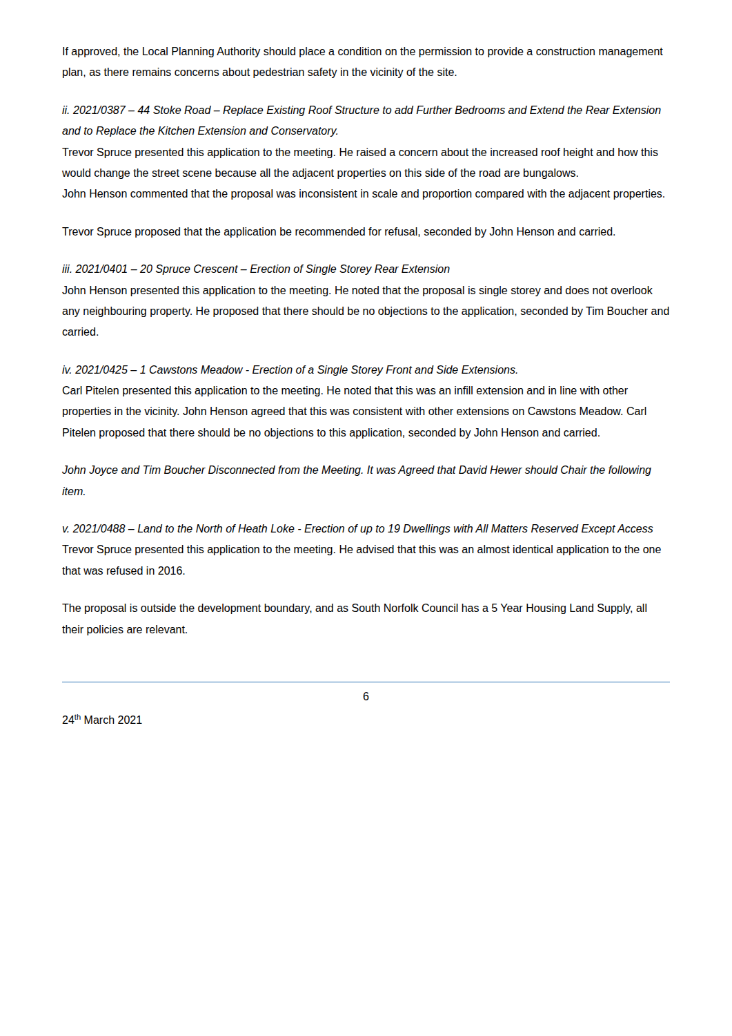If approved, the Local Planning Authority should place a condition on the permission to provide a construction management plan, as there remains concerns about pedestrian safety in the vicinity of the site.
ii. 2021/0387 – 44 Stoke Road – Replace Existing Roof Structure to add Further Bedrooms and Extend the Rear Extension and to Replace the Kitchen Extension and Conservatory.
Trevor Spruce presented this application to the meeting. He raised a concern about the increased roof height and how this would change the street scene because all the adjacent properties on this side of the road are bungalows.
John Henson commented that the proposal was inconsistent in scale and proportion compared with the adjacent properties.
Trevor Spruce proposed that the application be recommended for refusal, seconded by John Henson and carried.
iii. 2021/0401 – 20 Spruce Crescent – Erection of Single Storey Rear Extension
John Henson presented this application to the meeting. He noted that the proposal is single storey and does not overlook any neighbouring property. He proposed that there should be no objections to the application, seconded by Tim Boucher and carried.
iv. 2021/0425 – 1 Cawstons Meadow - Erection of a Single Storey Front and Side Extensions.
Carl Pitelen presented this application to the meeting. He noted that this was an infill extension and in line with other properties in the vicinity. John Henson agreed that this was consistent with other extensions on Cawstons Meadow. Carl Pitelen proposed that there should be no objections to this application, seconded by John Henson and carried.
John Joyce and Tim Boucher Disconnected from the Meeting. It was Agreed that David Hewer should Chair the following item.
v. 2021/0488 – Land to the North of Heath Loke - Erection of up to 19 Dwellings with All Matters Reserved Except Access
Trevor Spruce presented this application to the meeting. He advised that this was an almost identical application to the one that was refused in 2016.
The proposal is outside the development boundary, and as South Norfolk Council has a 5 Year Housing Land Supply, all their policies are relevant.
6
24th March 2021